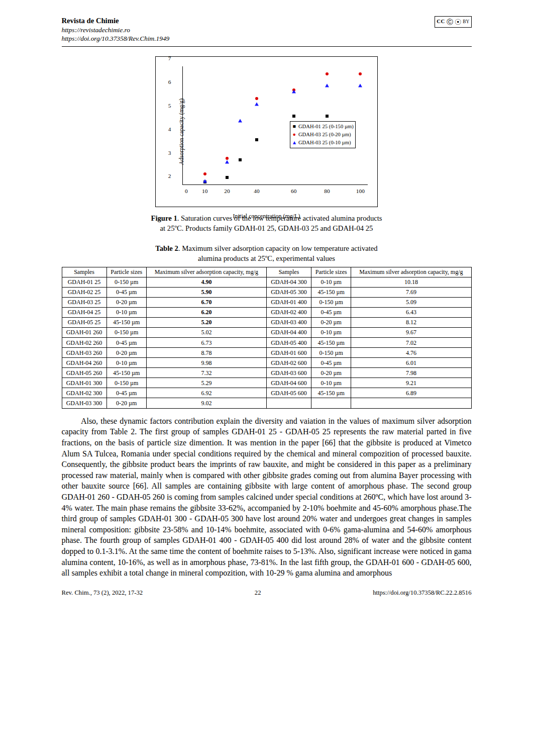Revista de Chimie
https://revistadechimie.ro
https://doi.org/10.37358/Rev.Chim.1949
CC Ⓒ ☉ BY
Adsorption capacity (mg/g)
7 6 5 4 3 2 0 10 20 40 60 80 100
■GDAH-01 25 (0-150 µm)
●GDAH-03 25 (0-20 µm)
▲GDAH-03 25 (0-10 µm)
Initial concentration (mg/L)
Figure 1. Saturation curves of the low temperature activated alumina products
at 25ºC. Products family GDAH-01 25, GDAH-03 25 and GDAH-04 25
Table 2. Maximum silver adsorption capacity on low temperature activated
alumina products at 25ºC, experimental values
| Samples | Particle sizes | Maximum silver adsorption capacity, mg/g | Samples | Particle sizes | Maximum silver adsorption capacity, mg/g |
| --- | --- | --- | --- | --- | --- |
| GDAH-01 25 | 0-150 µm | 4.90 | GDAH-04 300 | 0-10 µm | 10.18 |
| GDAH-02 25 | 0-45 µm | 5.90 | GDAH-05 300 | 45-150 µm | 7.69 |
| GDAH-03 25 | 0-20 µm | 6.70 | GDAH-01 400 | 0-150 µm | 5.09 |
| GDAH-04 25 | 0-10 µm | 6.20 | GDAH-02 400 | 0-45 µm | 6.43 |
| GDAH-05 25 | 45-150 µm | 5.20 | GDAH-03 400 | 0-20 µm | 8.12 |
| GDAH-01 260 | 0-150 µm | 5.02 | GDAH-04 400 | 0-10 µm | 9.67 |
| GDAH-02 260 | 0-45 µm | 6.73 | GDAH-05 400 | 45-150 µm | 7.02 |
| GDAH-03 260 | 0-20 µm | 8.78 | GDAH-01 600 | 0-150 µm | 4.76 |
| GDAH-04 260 | 0-10 µm | 9.98 | GDAH-02 600 | 0-45 µm | 6.01 |
| GDAH-05 260 | 45-150 µm | 7.32 | GDAH-03 600 | 0-20 µm | 7.98 |
| GDAH-01 300 | 0-150 µm | 5.29 | GDAH-04 600 | 0-10 µm | 9.21 |
| GDAH-02 300 | 0-45 µm | 6.92 | GDAH-05 600 | 45-150 µm | 6.89 |
| GDAH-03 300 | 0-20 µm | 9.02 | | | |
Also, these dynamic factors contribution explain the diversity and vaiation in the values of maximum silver adsorption capacity from Table 2. The first group of samples GDAH-01 25 - GDAH-05 25 represents the raw material parted in five fractions, on the basis of particle size dimention. It was mention in the paper [66] that the gibbsite is produced at Vimetco Alum SA Tulcea, Romania under special conditions required by the chemical and mineral compozition of processed bauxite. Consequently, the gibbsite product bears the imprints of raw bauxite, and might be considered in this paper as a preliminary processed raw material, mainly when is compared with other gibbsite grades coming out from alumina Bayer processing with other bauxite source [66]. All samples are containing gibbsite with large content of amorphous phase. The second group GDAH-01 260 - GDAH-05 260 is coming from samples calcined under special conditions at 260ºC, which have lost around 3-4% water. The main phase remains the gibbsite 33-62%, accompanied by 2-10% boehmite and 45-60% amorphous phase.The third group of samples GDAH-01 300 - GDAH-05 300 have lost around 20% water and undergoes great changes in samples mineral composition: gibbsite 23-58% and 10-14% boehmite, associated with 0-6% gama-alumina and 54-60% amorphous phase. The fourth group of samples GDAH-01 400 - GDAH-05 400 did lost around 28% of water and the gibbsite content dopped to 0.1-3.1%. At the same time the content of boehmite raises to 5-13%. Also, significant increase were noticed in gama alumina content, 10-16%, as well as in amorphous phase, 73-81%. In the last fifth group, the GDAH-01 600 - GDAH-05 600, all samples exhibit a total change in mineral compozition, with 10-29 % gama alumina and amorphous
Rev. Chim., 73 (2), 2022, 17-32
22
https://doi.org/10.37358/RC.22.2.8516